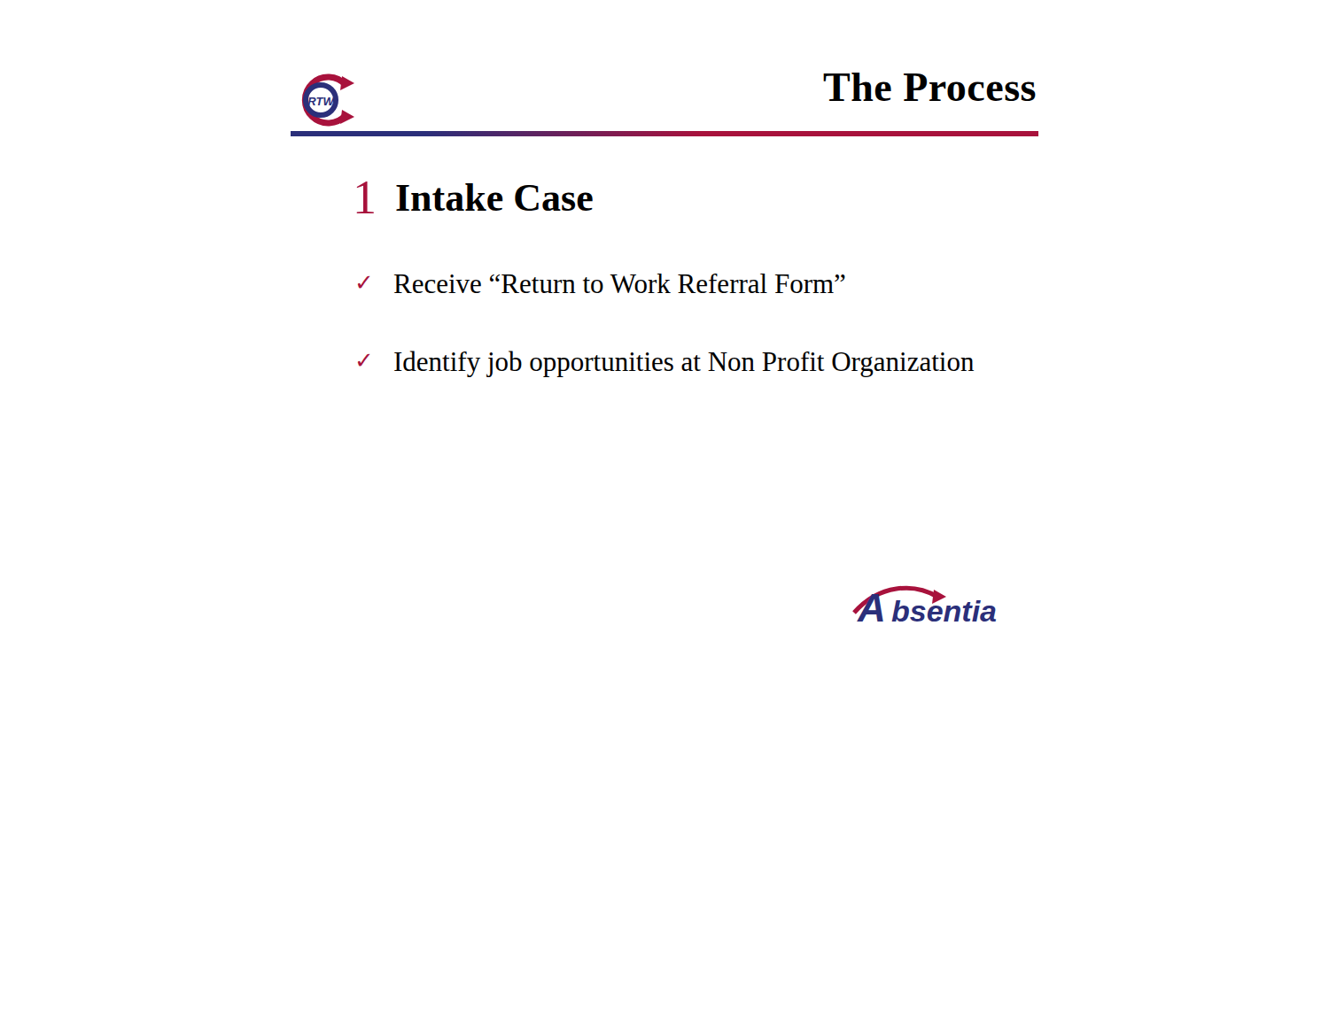RTW
The Process
1
Intake Case
✓Receive “Return to Work Referral Form”
✓Identify job opportunities at Non Profit Organization
A bsentia